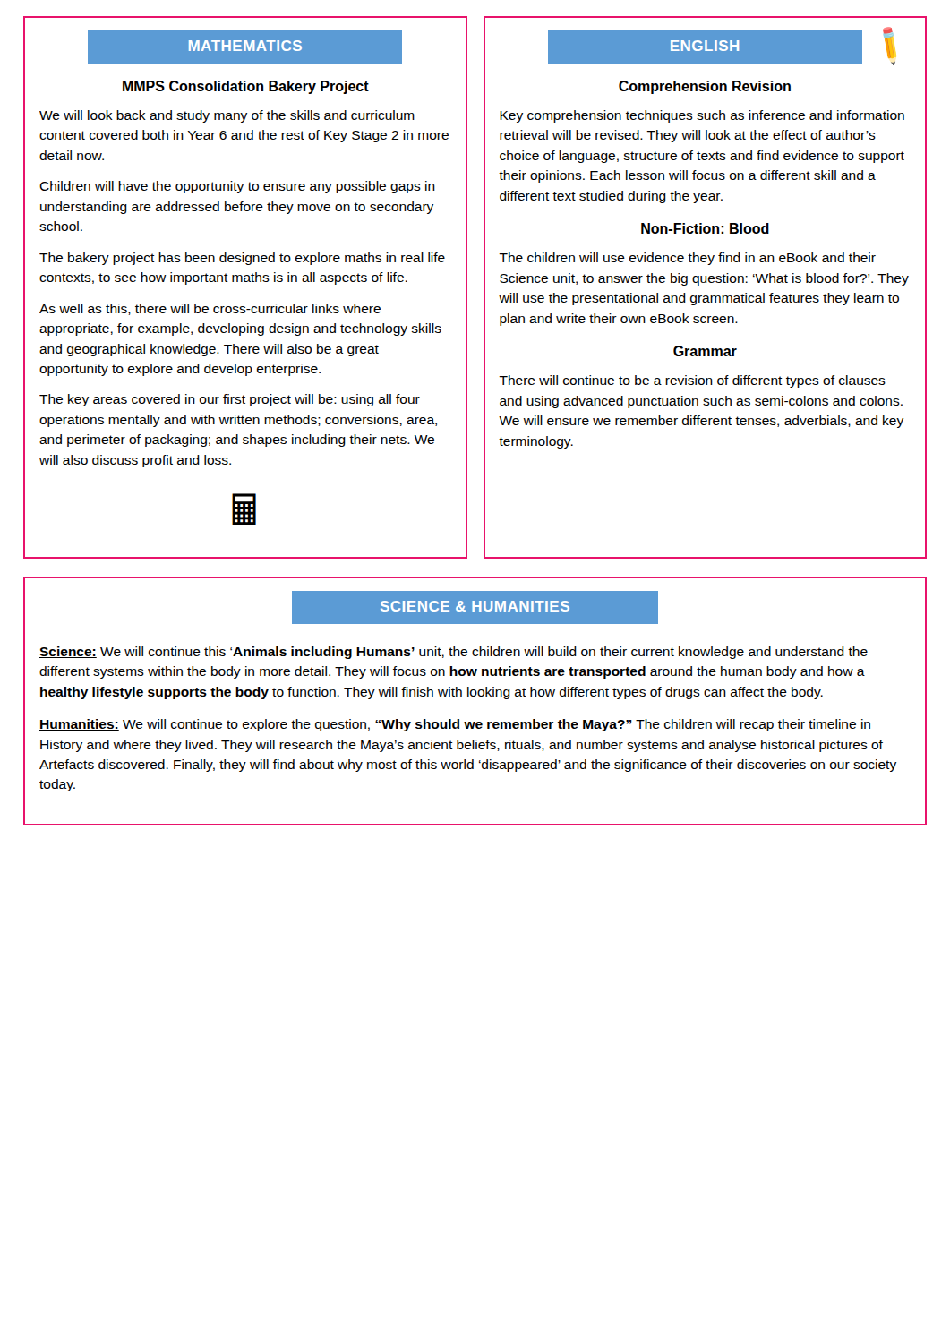MATHEMATICS
MMPS Consolidation Bakery Project
We will look back and study many of the skills and curriculum content covered both in Year 6 and the rest of Key Stage 2 in more detail now.
Children will have the opportunity to ensure any possible gaps in understanding are addressed before they move on to secondary school.
The bakery project has been designed to explore maths in real life contexts, to see how important maths is in all aspects of life.
As well as this, there will be cross-curricular links where appropriate, for example, developing design and technology skills and geographical knowledge. There will also be a great opportunity to explore and develop enterprise.
The key areas covered in our first project will be: using all four operations mentally and with written methods; conversions, area, and perimeter of packaging; and shapes including their nets. We will also discuss profit and loss.
🖩
ENGLISH
✏️
Comprehension Revision
Key comprehension techniques such as inference and information retrieval will be revised. They will look at the effect of author’s choice of language, structure of texts and find evidence to support their opinions. Each lesson will focus on a different skill and a different text studied during the year.
Non-Fiction: Blood
The children will use evidence they find in an eBook and their Science unit, to answer the big question: ‘What is blood for?’. They will use the presentational and grammatical features they learn to plan and write their own eBook screen.
Grammar
There will continue to be a revision of different types of clauses and using advanced punctuation such as semi-colons and colons. We will ensure we remember different tenses, adverbials, and key terminology.
SCIENCE & HUMANITIES
Science: We will continue this ‘Animals including Humans’ unit, the children will build on their current knowledge and understand the different systems within the body in more detail. They will focus on how nutrients are transported around the human body and how a healthy lifestyle supports the body to function. They will finish with looking at how different types of drugs can affect the body.
Humanities: We will continue to explore the question, “Why should we remember the Maya?” The children will recap their timeline in History and where they lived. They will research the Maya’s ancient beliefs, rituals, and number systems and analyse historical pictures of Artefacts discovered. Finally, they will find about why most of this world ‘disappeared’ and the significance of their discoveries on our society today.